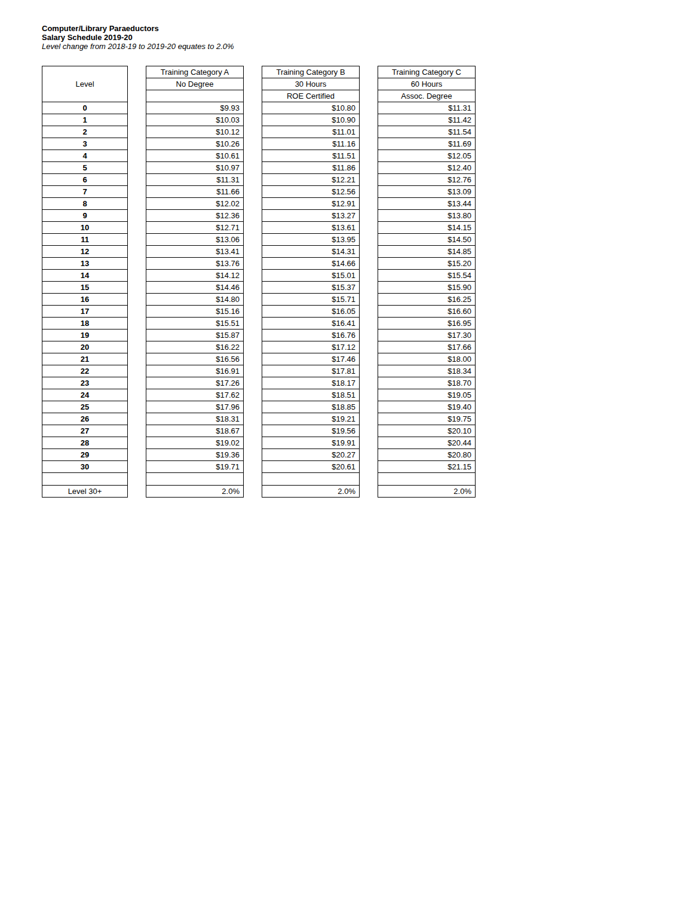Computer/Library Paraeductors
Salary Schedule 2019-20
Level change from 2018-19 to 2019-20 equates to 2.0%
| Level | | Training Category A | | Training Category B | | Training Category C |
| No Degree | 30 Hours | 60 Hours |
| | ROE Certified | Assoc. Degree |
| 0 | | $9.93 | | $10.80 | | $11.31 |
| 1 | | $10.03 | | $10.90 | | $11.42 |
| 2 | | $10.12 | | $11.01 | | $11.54 |
| 3 | | $10.26 | | $11.16 | | $11.69 |
| 4 | | $10.61 | | $11.51 | | $12.05 |
| 5 | | $10.97 | | $11.86 | | $12.40 |
| 6 | | $11.31 | | $12.21 | | $12.76 |
| 7 | | $11.66 | | $12.56 | | $13.09 |
| 8 | | $12.02 | | $12.91 | | $13.44 |
| 9 | | $12.36 | | $13.27 | | $13.80 |
| 10 | | $12.71 | | $13.61 | | $14.15 |
| 11 | | $13.06 | | $13.95 | | $14.50 |
| 12 | | $13.41 | | $14.31 | | $14.85 |
| 13 | | $13.76 | | $14.66 | | $15.20 |
| 14 | | $14.12 | | $15.01 | | $15.54 |
| 15 | | $14.46 | | $15.37 | | $15.90 |
| 16 | | $14.80 | | $15.71 | | $16.25 |
| 17 | | $15.16 | | $16.05 | | $16.60 |
| 18 | | $15.51 | | $16.41 | | $16.95 |
| 19 | | $15.87 | | $16.76 | | $17.30 |
| 20 | | $16.22 | | $17.12 | | $17.66 |
| 21 | | $16.56 | | $17.46 | | $18.00 |
| 22 | | $16.91 | | $17.81 | | $18.34 |
| 23 | | $17.26 | | $18.17 | | $18.70 |
| 24 | | $17.62 | | $18.51 | | $19.05 |
| 25 | | $17.96 | | $18.85 | | $19.40 |
| 26 | | $18.31 | | $19.21 | | $19.75 |
| 27 | | $18.67 | | $19.56 | | $20.10 |
| 28 | | $19.02 | | $19.91 | | $20.44 |
| 29 | | $19.36 | | $20.27 | | $20.80 |
| 30 | | $19.71 | | $20.61 | | $21.15 |
| Level 30+ | | 2.0% | | 2.0% | | 2.0% |